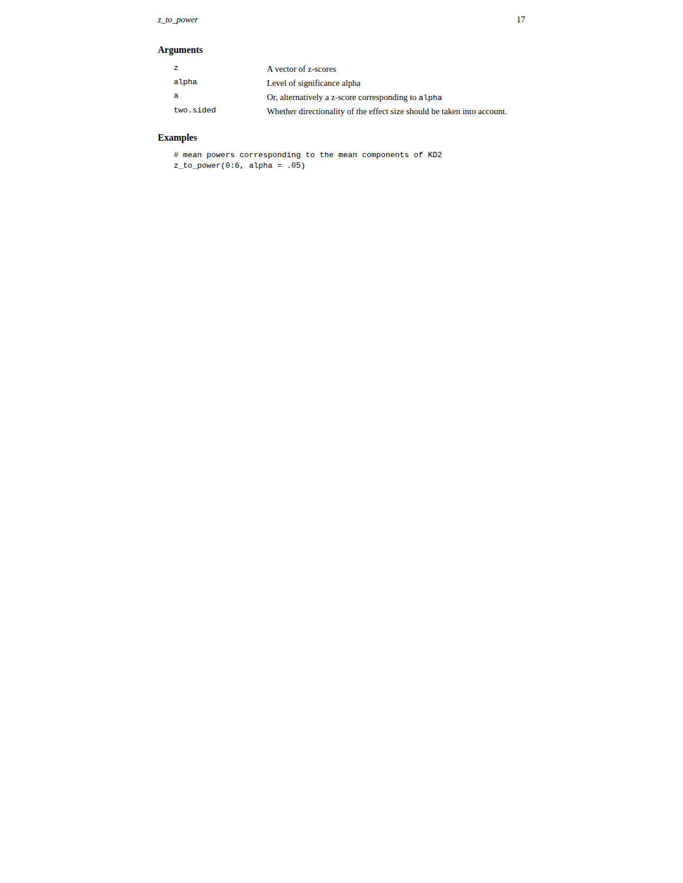z_to_power 17
Arguments
| z | A vector of z-scores |
| alpha | Level of significance alpha |
| a | Or, alternatively a z-score corresponding to alpha |
| two.sided | Whether directionality of the effect size should be taken into account. |
Examples
# mean powers corresponding to the mean components of KD2
z_to_power(0:6, alpha = .05)